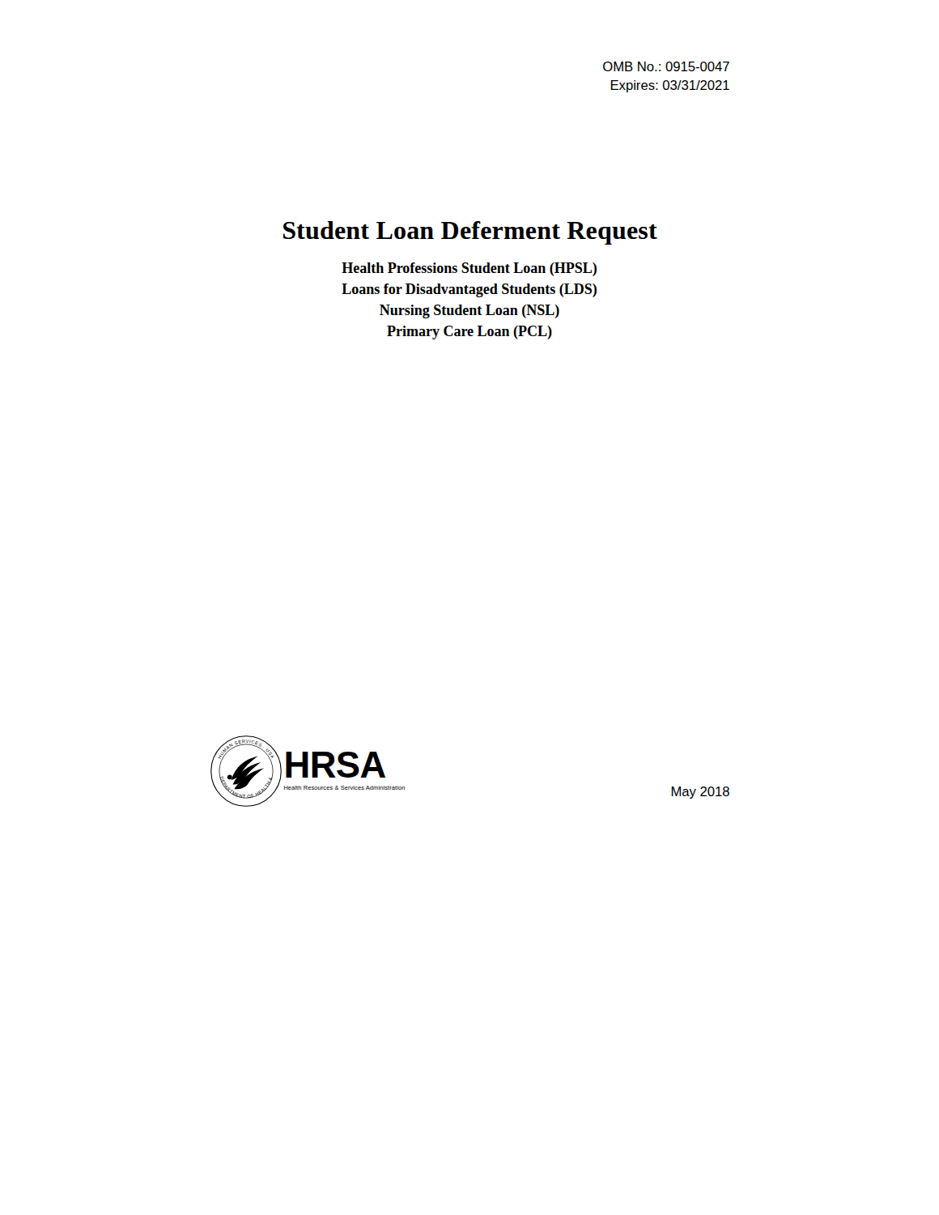OMB No.: 0915-0047
Expires: 03/31/2021
Student Loan Deferment Request
Health Professions Student Loan (HPSL)
Loans for Disadvantaged Students (LDS)
Nursing Student Loan (NSL)
Primary Care Loan (PCL)
HUMAN SERVICES · USA DEPARTMENT OF HEALTH &
HRSA Health Resources & Services Administration
May 2018